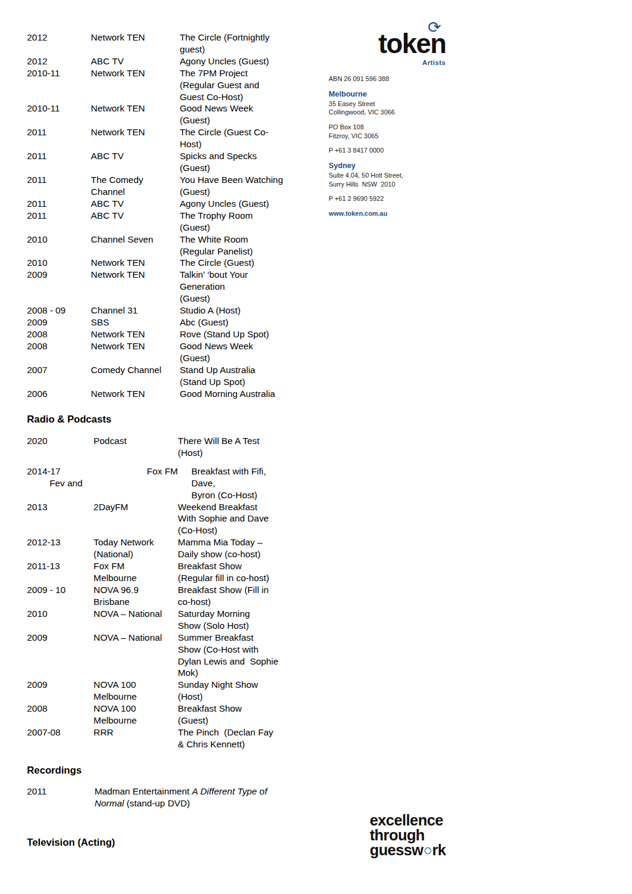⟳ token Artists
ABN 26 091 596 388
Melbourne
35 Easey Street
Collingwood, VIC 3066
PO Box 108
Fitzroy, VIC 3065
P +61 3 8417 0000
Sydney
Suite 4.04, 50 Holt Street,
Surry Hills NSW 2010
P +61 2 9690 5922
www.token.com.au
| 2012 | Network TEN | The Circle (Fortnightly guest) |
| 2012 | ABC TV | Agony Uncles (Guest) |
| 2010-11 | Network TEN | The 7PM Project (Regular Guest and Guest Co-Host) |
| 2010-11 | Network TEN | Good News Week (Guest) |
| 2011 | Network TEN | The Circle (Guest Co-Host) |
| 2011 | ABC TV | Spicks and Specks (Guest) |
| 2011 | The Comedy Channel | You Have Been Watching (Guest) |
| 2011 | ABC TV | Agony Uncles (Guest) |
| 2011 | ABC TV | The Trophy Room (Guest) |
| 2010 | Channel Seven | The White Room (Regular Panelist) |
| 2010 | Network TEN | The Circle (Guest) |
| 2009 | Network TEN | Talkin’ ‘bout Your Generation (Guest) |
| 2008 - 09 | Channel 31 | Studio A (Host) |
| 2009 | SBS | Abc (Guest) |
| 2008 | Network TEN | Rove (Stand Up Spot) |
| 2008 | Network TEN | Good News Week (Guest) |
| 2007 | Comedy Channel | Stand Up Australia (Stand Up Spot) |
| 2006 | Network TEN | Good Morning Australia |
Radio & Podcasts
| 2020 | Podcast | There Will Be A Test (Host) |
| 2014-17 Fev and | Fox FM | Breakfast with Fifi, Dave, Byron (Co-Host) |
| 2013 | 2DayFM | Weekend Breakfast With Sophie and Dave (Co-Host) |
| 2012-13 | Today Network (National) | Mamma Mia Today – Daily show (co-host) |
| 2011-13 | Fox FM Melbourne | Breakfast Show (Regular fill in co-host) |
| 2009 - 10 | NOVA 96.9 Brisbane | Breakfast Show (Fill in co-host) |
| 2010 | NOVA – National | Saturday Morning Show (Solo Host) |
| 2009 | NOVA – National | Summer Breakfast Show (Co-Host with Dylan Lewis and Sophie Mok) |
| 2009 | NOVA 100 Melbourne | Sunday Night Show (Host) |
| 2008 | NOVA 100 Melbourne | Breakfast Show (Guest) |
| 2007-08 | RRR | The Pinch (Declan Fay & Chris Kennett) |
Recordings
| 2011 | Madman Entertainment A Different Type of Normal (stand-up DVD) |
Television (Acting)
excellence
through
guessw○rk